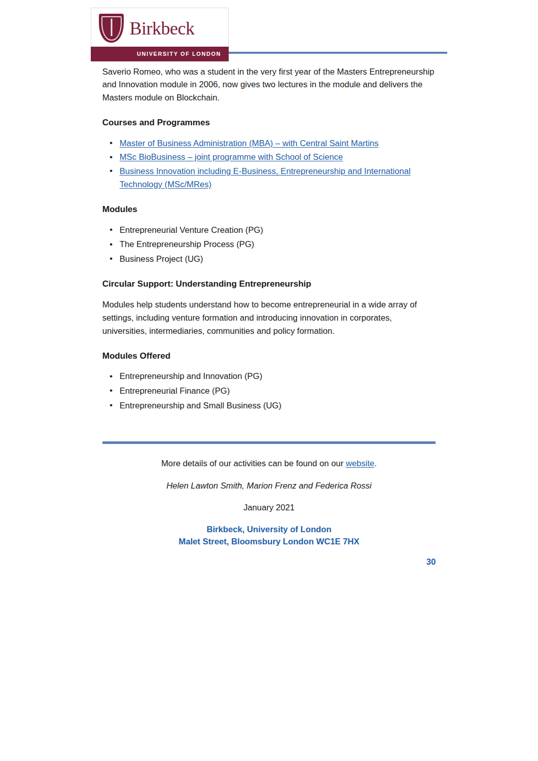Birkbeck
University of London
Saverio Romeo, who was a student in the very first year of the Masters Entrepreneurship and Innovation module in 2006, now gives two lectures in the module and delivers the Masters module on Blockchain.
Courses and Programmes
Master of Business Administration (MBA) – with Central Saint Martins
MSc BioBusiness – joint programme with School of Science
Business Innovation including E-Business, Entrepreneurship and International Technology (MSc/MRes)
Modules
Entrepreneurial Venture Creation (PG)
The Entrepreneurship Process (PG)
Business Project (UG)
Circular Support: Understanding Entrepreneurship
Modules help students understand how to become entrepreneurial in a wide array of settings, including venture formation and introducing innovation in corporates, universities, intermediaries, communities and policy formation.
Modules Offered
Entrepreneurship and Innovation (PG)
Entrepreneurial Finance (PG)
Entrepreneurship and Small Business (UG)
More details of our activities can be found on our website.
Helen Lawton Smith, Marion Frenz and Federica Rossi
January 2021
Birkbeck, University of London
Malet Street, Bloomsbury London WC1E 7HX
30